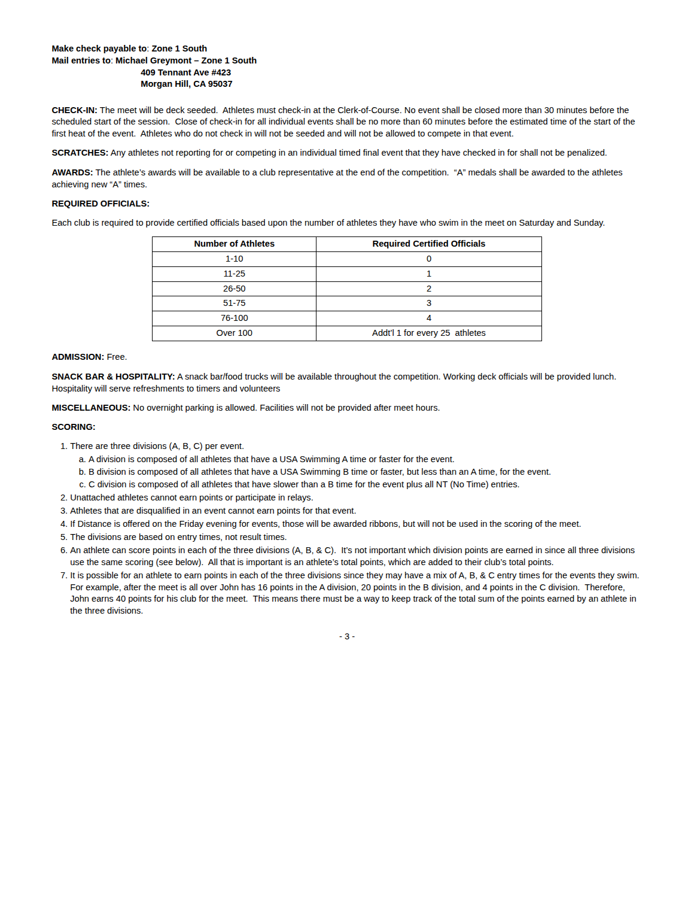Make check payable to: Zone 1 South
Mail entries to: Michael Greymont – Zone 1 South
409 Tennant Ave #423
Morgan Hill, CA 95037
CHECK-IN: The meet will be deck seeded. Athletes must check-in at the Clerk-of-Course. No event shall be closed more than 30 minutes before the scheduled start of the session. Close of check-in for all individual events shall be no more than 60 minutes before the estimated time of the start of the first heat of the event. Athletes who do not check in will not be seeded and will not be allowed to compete in that event.
SCRATCHES: Any athletes not reporting for or competing in an individual timed final event that they have checked in for shall not be penalized.
AWARDS: The athlete’s awards will be available to a club representative at the end of the competition. “A” medals shall be awarded to the athletes achieving new “A” times.
REQUIRED OFFICIALS:
Each club is required to provide certified officials based upon the number of athletes they have who swim in the meet on Saturday and Sunday.
| Number of Athletes | Required Certified Officials |
| --- | --- |
| 1-10 | 0 |
| 11-25 | 1 |
| 26-50 | 2 |
| 51-75 | 3 |
| 76-100 | 4 |
| Over 100 | Addt’l 1 for every 25 athletes |
ADMISSION: Free.
SNACK BAR & HOSPITALITY: A snack bar/food trucks will be available throughout the competition. Working deck officials will be provided lunch. Hospitality will serve refreshments to timers and volunteers
MISCELLANEOUS: No overnight parking is allowed. Facilities will not be provided after meet hours.
SCORING:
There are three divisions (A, B, C) per event.
A division is composed of all athletes that have a USA Swimming A time or faster for the event.
B division is composed of all athletes that have a USA Swimming B time or faster, but less than an A time, for the event.
C division is composed of all athletes that have slower than a B time for the event plus all NT (No Time) entries.
Unattached athletes cannot earn points or participate in relays.
Athletes that are disqualified in an event cannot earn points for that event.
If Distance is offered on the Friday evening for events, those will be awarded ribbons, but will not be used in the scoring of the meet.
The divisions are based on entry times, not result times.
An athlete can score points in each of the three divisions (A, B, & C). It’s not important which division points are earned in since all three divisions use the same scoring (see below). All that is important is an athlete’s total points, which are added to their club’s total points.
It is possible for an athlete to earn points in each of the three divisions since they may have a mix of A, B, & C entry times for the events they swim. For example, after the meet is all over John has 16 points in the A division, 20 points in the B division, and 4 points in the C division. Therefore, John earns 40 points for his club for the meet. This means there must be a way to keep track of the total sum of the points earned by an athlete in the three divisions.
- 3 -